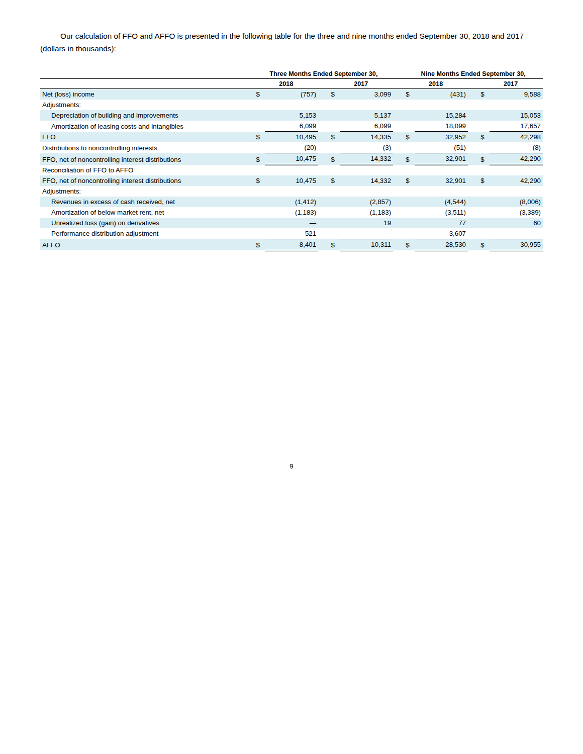Our calculation of FFO and AFFO is presented in the following table for the three and nine months ended September 30, 2018 and 2017 (dollars in thousands):
| | Three Months Ended September 30, | | Nine Months Ended September 30, |
| --- | --- | --- | --- |
| | 2018 | | 2017 | | 2018 | | 2017 |
| Net (loss) income | $ | (757) | | $ | 3,099 | | $ | (431) | | $ | 9,588 |
| Adjustments: | | | | | | | | | | | |
| Depreciation of building and improvements | | 5,153 | | | 5,137 | | | 15,284 | | | 15,053 |
| Amortization of leasing costs and intangibles | | 6,099 | | | 6,099 | | | 18,099 | | | 17,657 |
| FFO | $ | 10,495 | | $ | 14,335 | | $ | 32,952 | | $ | 42,298 |
| Distributions to noncontrolling interests | | (20) | | | (3) | | | (51) | | | (8) |
| FFO, net of noncontrolling interest distributions | $ | 10,475 | | $ | 14,332 | | $ | 32,901 | | $ | 42,290 |
| Reconciliation of FFO to AFFO | | | | | | | | | | | |
| FFO, net of noncontrolling interest distributions | $ | 10,475 | | $ | 14,332 | | $ | 32,901 | | $ | 42,290 |
| Adjustments: | | | | | | | | | | | |
| Revenues in excess of cash received, net | | (1,412) | | | (2,857) | | | (4,544) | | | (8,006) |
| Amortization of below market rent, net | | (1,183) | | | (1,183) | | | (3,511) | | | (3,389) |
| Unrealized loss (gain) on derivatives | | — | | | 19 | | | 77 | | | 60 |
| Performance distribution adjustment | | 521 | | | — | | | 3,607 | | | — |
| AFFO | $ | 8,401 | | $ | 10,311 | | $ | 28,530 | | $ | 30,955 |
9